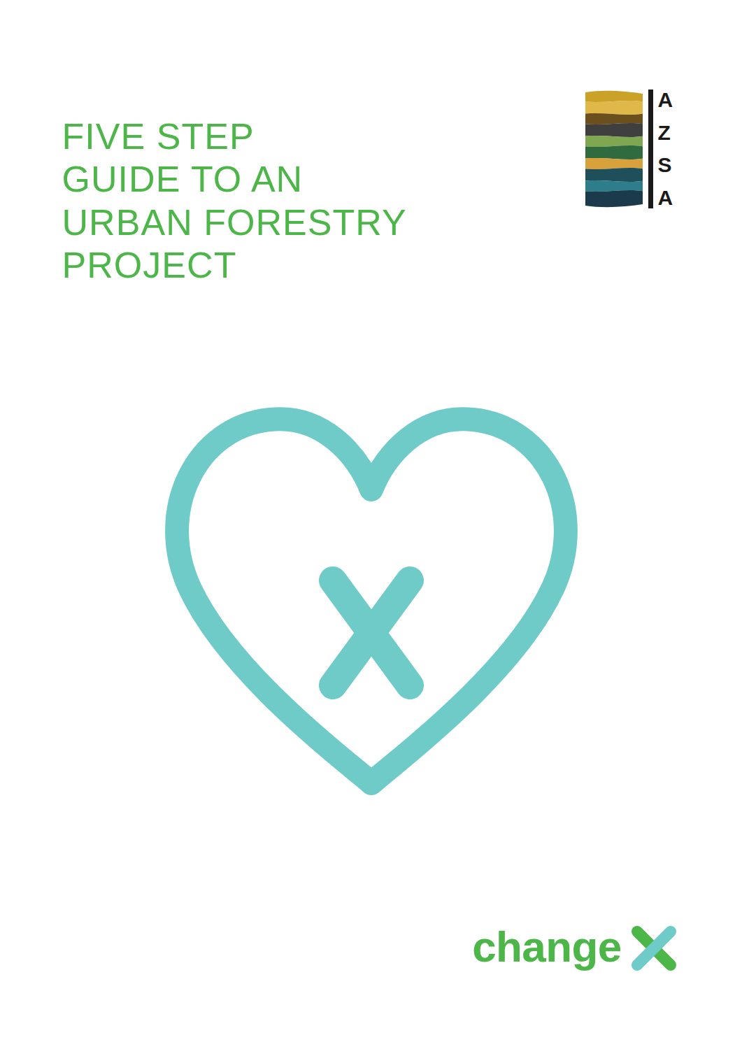Five Step
Guide to an
Urban Forestry
Project
A Z S A
change